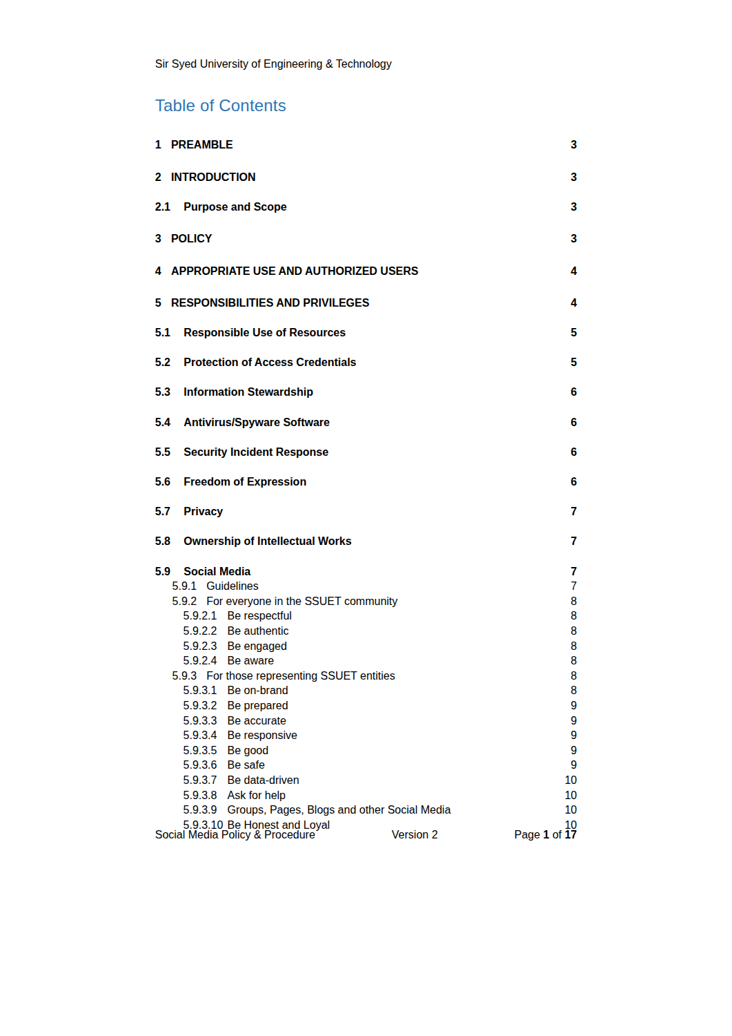Sir Syed University of Engineering & Technology
Table of Contents
1 PREAMBLE 3
2 INTRODUCTION 3
2.1 Purpose and Scope 3
3 POLICY 3
4 APPROPRIATE USE AND AUTHORIZED USERS 4
5 RESPONSIBILITIES AND PRIVILEGES 4
5.1 Responsible Use of Resources 5
5.2 Protection of Access Credentials 5
5.3 Information Stewardship 6
5.4 Antivirus/Spyware Software 6
5.5 Security Incident Response 6
5.6 Freedom of Expression 6
5.7 Privacy 7
5.8 Ownership of Intellectual Works 7
5.9 Social Media 7
5.9.1 Guidelines 7
5.9.2 For everyone in the SSUET community 8
5.9.2.1 Be respectful 8
5.9.2.2 Be authentic 8
5.9.2.3 Be engaged 8
5.9.2.4 Be aware 8
5.9.3 For those representing SSUET entities 8
5.9.3.1 Be on-brand 8
5.9.3.2 Be prepared 9
5.9.3.3 Be accurate 9
5.9.3.4 Be responsive 9
5.9.3.5 Be good 9
5.9.3.6 Be safe 9
5.9.3.7 Be data-driven 10
5.9.3.8 Ask for help 10
5.9.3.9 Groups, Pages, Blogs and other Social Media 10
5.9.3.10 Be Honest and Loyal 10
Social Media Policy & Procedure Version 2 Page 1 of 17